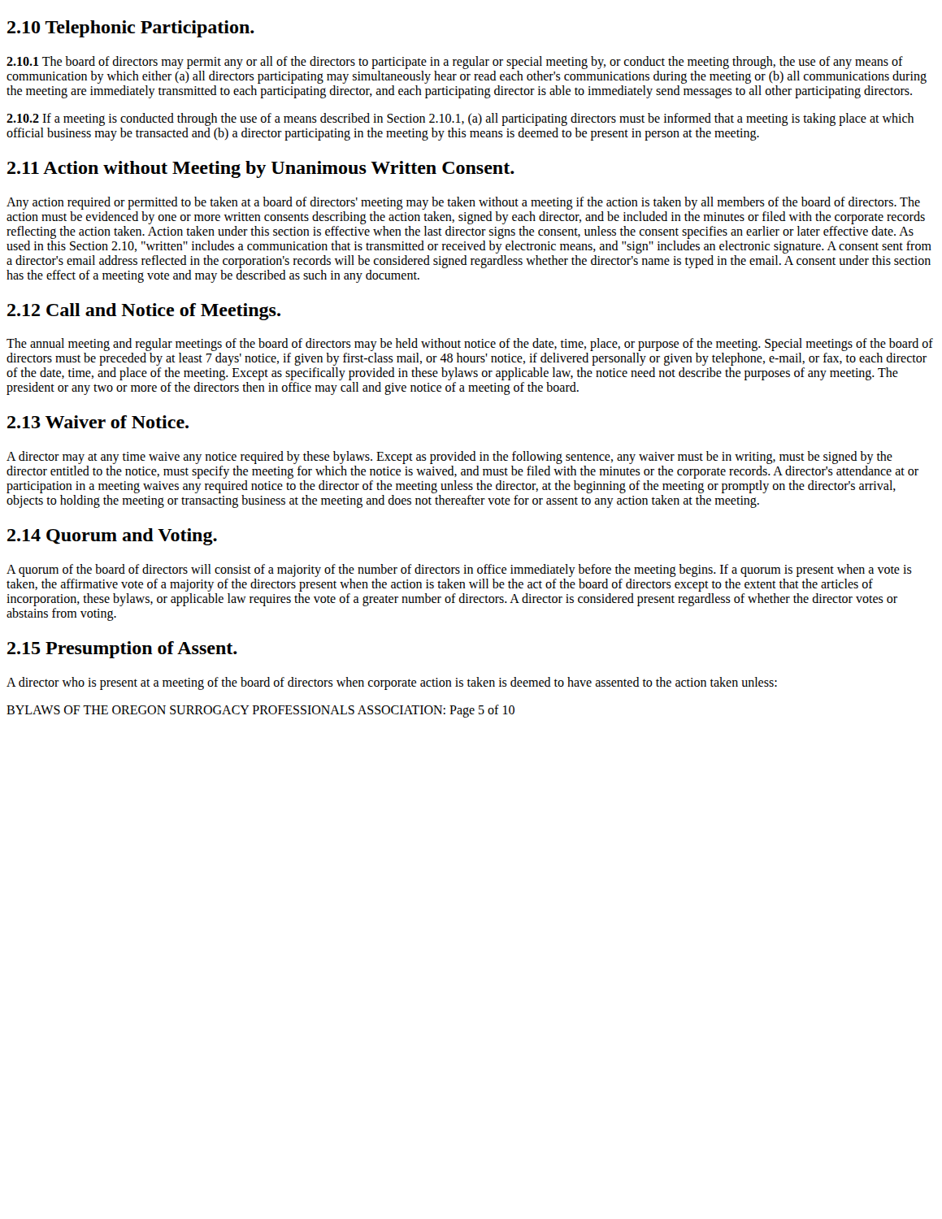2.10 Telephonic Participation.
2.10.1 The board of directors may permit any or all of the directors to participate in a regular or special meeting by, or conduct the meeting through, the use of any means of communication by which either (a) all directors participating may simultaneously hear or read each other's communications during the meeting or (b) all communications during the meeting are immediately transmitted to each participating director, and each participating director is able to immediately send messages to all other participating directors.
2.10.2 If a meeting is conducted through the use of a means described in Section 2.10.1, (a) all participating directors must be informed that a meeting is taking place at which official business may be transacted and (b) a director participating in the meeting by this means is deemed to be present in person at the meeting.
2.11 Action without Meeting by Unanimous Written Consent.
Any action required or permitted to be taken at a board of directors' meeting may be taken without a meeting if the action is taken by all members of the board of directors. The action must be evidenced by one or more written consents describing the action taken, signed by each director, and be included in the minutes or filed with the corporate records reflecting the action taken. Action taken under this section is effective when the last director signs the consent, unless the consent specifies an earlier or later effective date. As used in this Section 2.10, "written" includes a communication that is transmitted or received by electronic means, and "sign" includes an electronic signature. A consent sent from a director's email address reflected in the corporation's records will be considered signed regardless whether the director's name is typed in the email. A consent under this section has the effect of a meeting vote and may be described as such in any document.
2.12 Call and Notice of Meetings.
The annual meeting and regular meetings of the board of directors may be held without notice of the date, time, place, or purpose of the meeting. Special meetings of the board of directors must be preceded by at least 7 days' notice, if given by first-class mail, or 48 hours' notice, if delivered personally or given by telephone, e-mail, or fax, to each director of the date, time, and place of the meeting. Except as specifically provided in these bylaws or applicable law, the notice need not describe the purposes of any meeting. The president or any two or more of the directors then in office may call and give notice of a meeting of the board.
2.13 Waiver of Notice.
A director may at any time waive any notice required by these bylaws. Except as provided in the following sentence, any waiver must be in writing, must be signed by the director entitled to the notice, must specify the meeting for which the notice is waived, and must be filed with the minutes or the corporate records. A director's attendance at or participation in a meeting waives any required notice to the director of the meeting unless the director, at the beginning of the meeting or promptly on the director's arrival, objects to holding the meeting or transacting business at the meeting and does not thereafter vote for or assent to any action taken at the meeting.
2.14 Quorum and Voting.
A quorum of the board of directors will consist of a majority of the number of directors in office immediately before the meeting begins. If a quorum is present when a vote is taken, the affirmative vote of a majority of the directors present when the action is taken will be the act of the board of directors except to the extent that the articles of incorporation, these bylaws, or applicable law requires the vote of a greater number of directors. A director is considered present regardless of whether the director votes or abstains from voting.
2.15 Presumption of Assent.
A director who is present at a meeting of the board of directors when corporate action is taken is deemed to have assented to the action taken unless:
BYLAWS OF THE OREGON SURROGACY PROFESSIONALS ASSOCIATION: Page 5 of 10